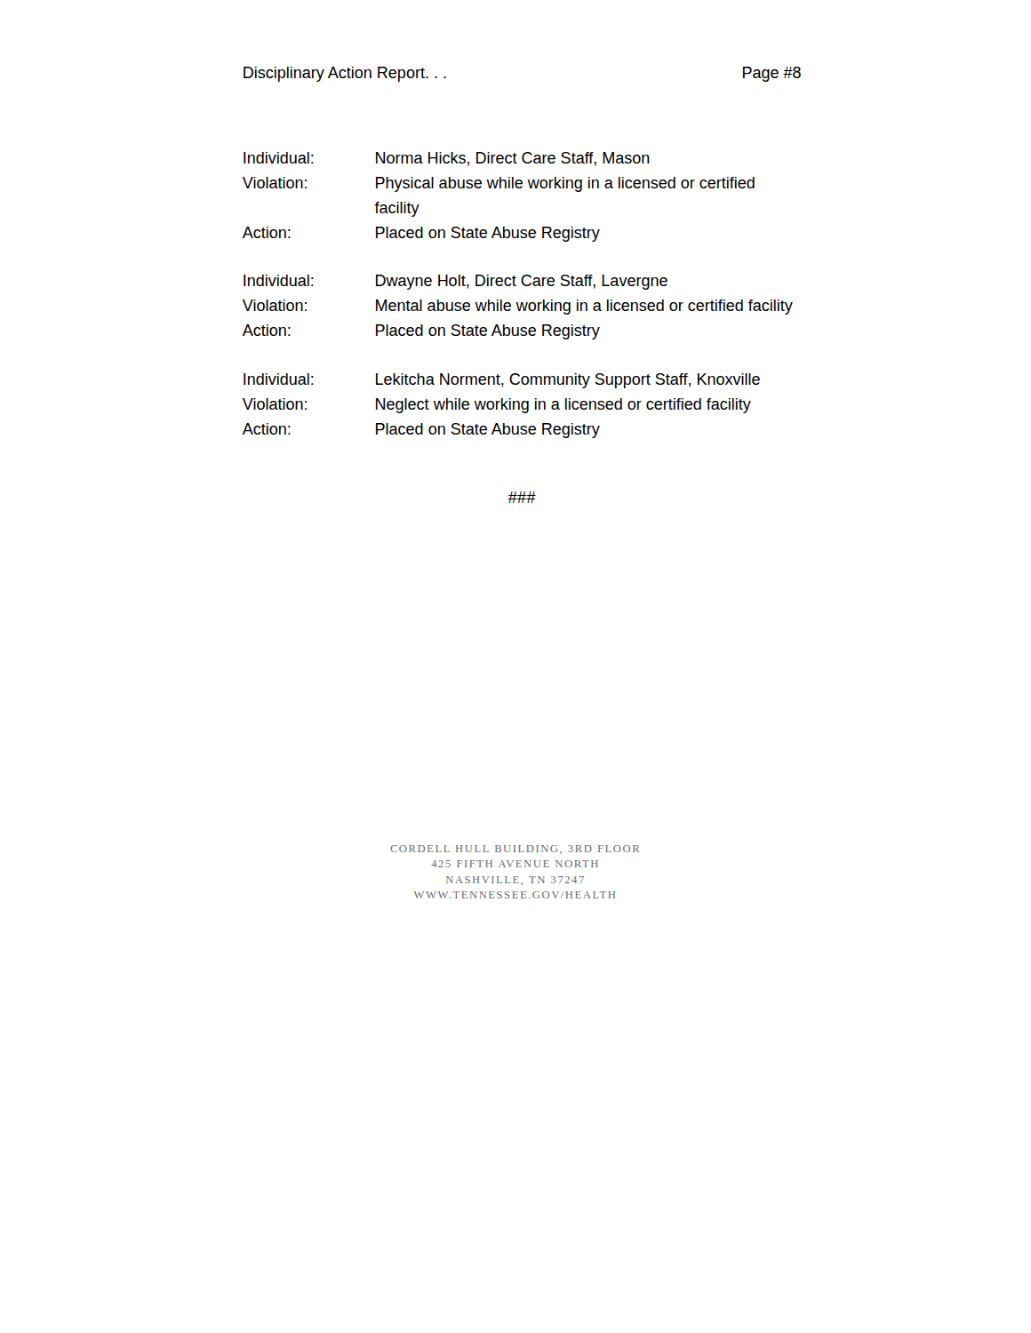Disciplinary Action Report. . .
Page #8
| Individual: | Norma Hicks, Direct Care Staff, Mason |
| Violation: | Physical abuse while working in a licensed or certified facility |
| Action: | Placed on State Abuse Registry |
| Individual: | Dwayne Holt, Direct Care Staff, Lavergne |
| Violation: | Mental abuse while working in a licensed or certified facility |
| Action: | Placed on State Abuse Registry |
| Individual: | Lekitcha Norment, Community Support Staff, Knoxville |
| Violation: | Neglect while working in a licensed or certified facility |
| Action: | Placed on State Abuse Registry |
###
CORDELL HULL BUILDING, 3RD FLOOR
425 FIFTH AVENUE NORTH
NASHVILLE, TN 37247
WWW.TENNESSEE.GOV/HEALTH